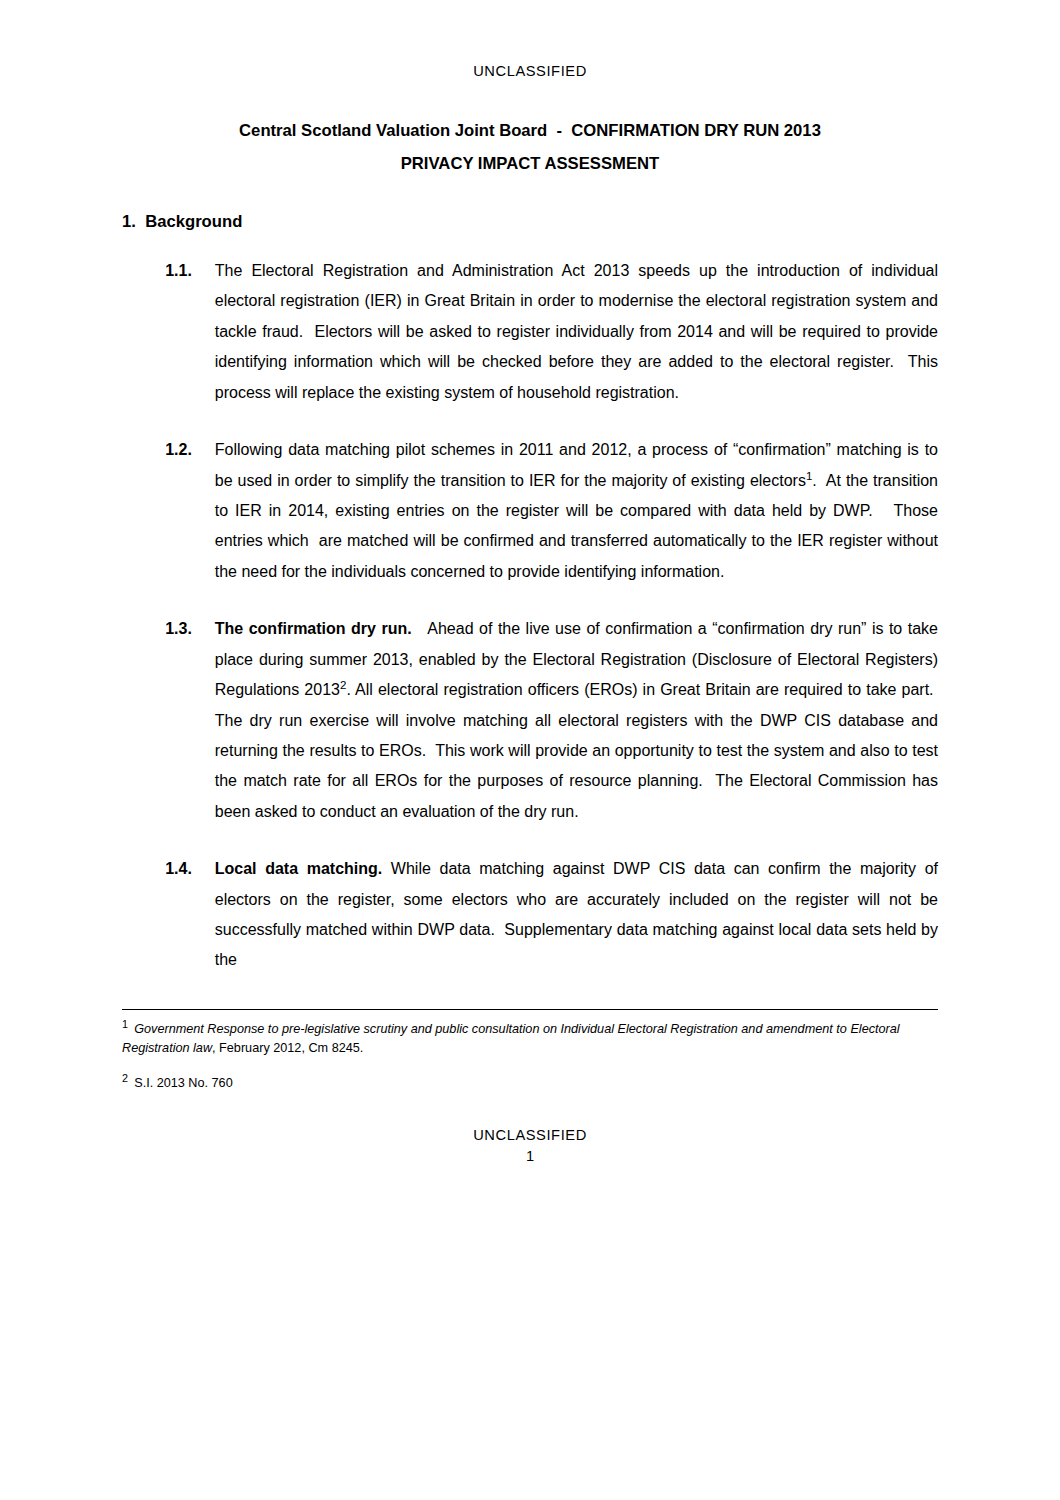UNCLASSIFIED
Central Scotland Valuation Joint Board - CONFIRMATION DRY RUN 2013
PRIVACY IMPACT ASSESSMENT
1. Background
1.1.
The Electoral Registration and Administration Act 2013 speeds up the introduction of individual electoral registration (IER) in Great Britain in order to modernise the electoral registration system and tackle fraud. Electors will be asked to register individually from 2014 and will be required to provide identifying information which will be checked before they are added to the electoral register. This process will replace the existing system of household registration.
1.2.
Following data matching pilot schemes in 2011 and 2012, a process of “confirmation” matching is to be used in order to simplify the transition to IER for the majority of existing electors1. At the transition to IER in 2014, existing entries on the register will be compared with data held by DWP. Those entries which are matched will be confirmed and transferred automatically to the IER register without the need for the individuals concerned to provide identifying information.
1.3.
The confirmation dry run. Ahead of the live use of confirmation a “confirmation dry run” is to take place during summer 2013, enabled by the Electoral Registration (Disclosure of Electoral Registers) Regulations 20132. All electoral registration officers (EROs) in Great Britain are required to take part. The dry run exercise will involve matching all electoral registers with the DWP CIS database and returning the results to EROs. This work will provide an opportunity to test the system and also to test the match rate for all EROs for the purposes of resource planning. The Electoral Commission has been asked to conduct an evaluation of the dry run.
1.4.
Local data matching. While data matching against DWP CIS data can confirm the majority of electors on the register, some electors who are accurately included on the register will not be successfully matched within DWP data. Supplementary data matching against local data sets held by the
1 Government Response to pre-legislative scrutiny and public consultation on Individual Electoral Registration and amendment to Electoral Registration law, February 2012, Cm 8245.
2 S.I. 2013 No. 760
UNCLASSIFIED 1